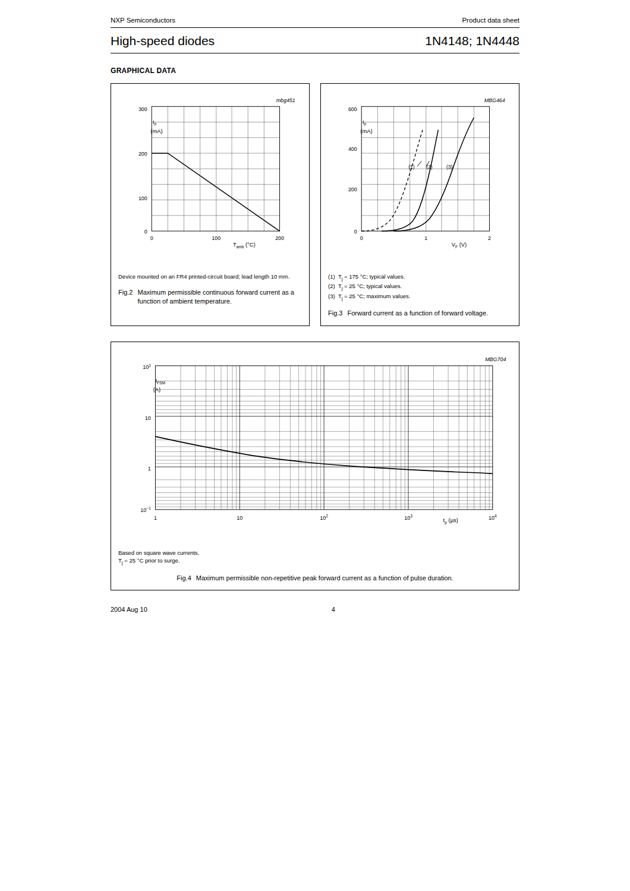NXP Semiconductors Product data sheet
High-speed diodes
1N4148; 1N4448
GRAPHICAL DATA
mbg451 300 200 100 0 IF (mA) 0 100 200 Tamb (°C)
Device mounted on an FR4 printed-circuit board; lead length 10 mm.
Fig.2 Maximum permissible continuous forward current as a function of ambient temperature.
MBG464 600 400 200 0 IF (mA) (1) (2) (3) 0 1 2 VF (V)
(1) Tj = 175 °C; typical values.
(2) Tj = 25 °C; typical values.
(3) Tj = 25 °C; maximum values.
Fig.3 Forward current as a function of forward voltage.
MBG704 102 10 1 10−1 IFSM (A) 1 10 102 103 104 tp (µs)
Based on square wave currents.
Tj = 25 °C prior to surge.
Fig.4 Maximum permissible non-repetitive peak forward current as a function of pulse duration.
2004 Aug 10 4